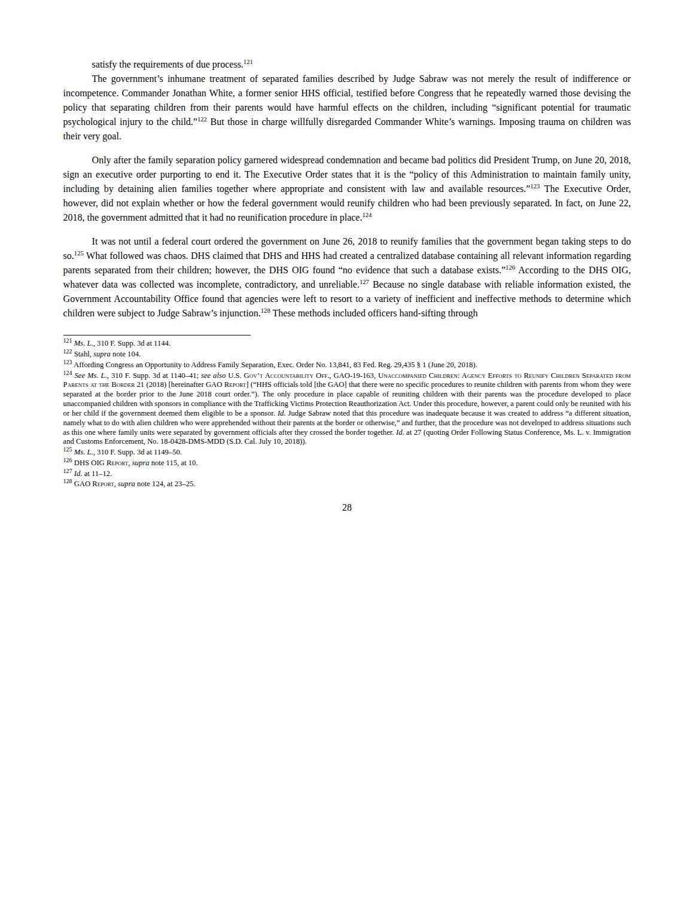satisfy the requirements of due process.121
The government’s inhumane treatment of separated families described by Judge Sabraw was not merely the result of indifference or incompetence. Commander Jonathan White, a former senior HHS official, testified before Congress that he repeatedly warned those devising the policy that separating children from their parents would have harmful effects on the children, including “significant potential for traumatic psychological injury to the child.”122 But those in charge willfully disregarded Commander White’s warnings. Imposing trauma on children was their very goal.
Only after the family separation policy garnered widespread condemnation and became bad politics did President Trump, on June 20, 2018, sign an executive order purporting to end it. The Executive Order states that it is the “policy of this Administration to maintain family unity, including by detaining alien families together where appropriate and consistent with law and available resources.”123 The Executive Order, however, did not explain whether or how the federal government would reunify children who had been previously separated. In fact, on June 22, 2018, the government admitted that it had no reunification procedure in place.124
It was not until a federal court ordered the government on June 26, 2018 to reunify families that the government began taking steps to do so.125 What followed was chaos. DHS claimed that DHS and HHS had created a centralized database containing all relevant information regarding parents separated from their children; however, the DHS OIG found “no evidence that such a database exists.”126 According to the DHS OIG, whatever data was collected was incomplete, contradictory, and unreliable.127 Because no single database with reliable information existed, the Government Accountability Office found that agencies were left to resort to a variety of inefficient and ineffective methods to determine which children were subject to Judge Sabraw’s injunction.128 These methods included officers hand-sifting through
121 Ms. L., 310 F. Supp. 3d at 1144.
122 Stahl, supra note 104.
123 Affording Congress an Opportunity to Address Family Separation, Exec. Order No. 13,841, 83 Fed. Reg. 29,435 § 1 (June 20, 2018).
124 See Ms. L., 310 F. Supp. 3d at 1140–41; see also U.S. Gov’t Accountability Off., GAO-19-163, Unaccompanied Children: Agency Efforts to Reunify Children Separated from Parents at the Border 21 (2018) [hereinafter GAO Report] (“HHS officials told [the GAO] that there were no specific procedures to reunite children with parents from whom they were separated at the border prior to the June 2018 court order.”). The only procedure in place capable of reuniting children with their parents was the procedure developed to place unaccompanied children with sponsors in compliance with the Trafficking Victims Protection Reauthorization Act. Under this procedure, however, a parent could only be reunited with his or her child if the government deemed them eligible to be a sponsor. Id. Judge Sabraw noted that this procedure was inadequate because it was created to address “a different situation, namely what to do with alien children who were apprehended without their parents at the border or otherwise,” and further, that the procedure was not developed to address situations such as this one where family units were separated by government officials after they crossed the border together. Id. at 27 (quoting Order Following Status Conference, Ms. L. v. Immigration and Customs Enforcement, No. 18-0428-DMS-MDD (S.D. Cal. July 10, 2018)).
125 Ms. L., 310 F. Supp. 3d at 1149–50.
126 DHS OIG Report, supra note 115, at 10.
127 Id. at 11–12.
128 GAO Report, supra note 124, at 23–25.
28